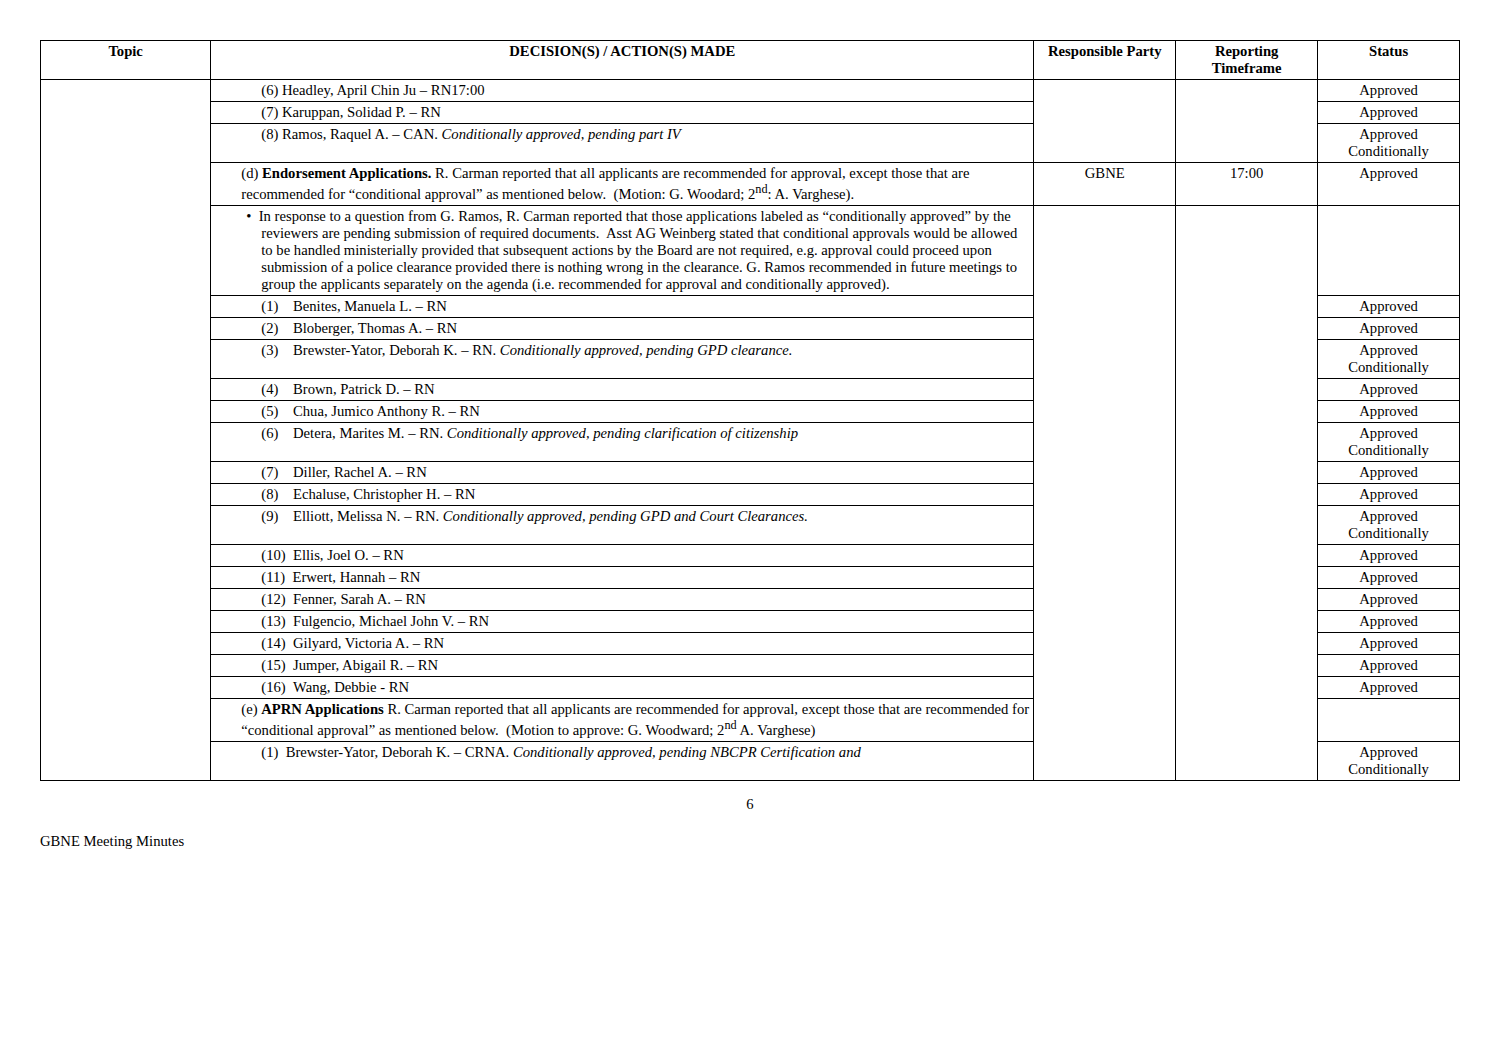| Topic | DECISION(S) / ACTION(S) MADE | Responsible Party | Reporting Timeframe | Status |
| --- | --- | --- | --- | --- |
| | | (6) Headley, April Chin Ju – RN17:00 | | | Approved |
| | | (7) Karuppan, Solidad P. – RN | Approved |
| | | (8) Ramos, Raquel A. – CAN. Conditionally approved, pending part IV | Approved Conditionally |
| | | (d) Endorsement Applications. R. Carman reported that all applicants are recommended for approval, except those that are recommended for “conditional approval” as mentioned below. (Motion: G. Woodard; 2 nd : A. Varghese). | GBNE | 17:00 | Approved |
| | | • In response to a question from G. Ramos, R. Carman reported that those applications labeled as “conditionally approved” by the reviewers are pending submission of required documents. Asst AG Weinberg stated that conditional approvals would be allowed to be handled ministerially provided that subsequent actions by the Board are not required, e.g. approval could proceed upon submission of a police clearance provided there is nothing wrong in the clearance. G. Ramos recommended in future meetings to group the applicants separately on the agenda (i.e. recommended for approval and conditionally approved). | | | |
| | | (1) Benites, Manuela L. – RN | Approved |
| | | (2) Bloberger, Thomas A. – RN | Approved |
| | | (3) Brewster-Yator, Deborah K. – RN. Conditionally approved, pending GPD clearance. | Approved Conditionally |
| | | (4) Brown, Patrick D. – RN | Approved |
| | | (5) Chua, Jumico Anthony R. – RN | Approved |
| | | (6) Detera, Marites M. – RN. Conditionally approved, pending clarification of citizenship | Approved Conditionally |
| | | (7) Diller, Rachel A. – RN | Approved |
| | | (8) Echaluse, Christopher H. – RN | Approved |
| | | (9) Elliott, Melissa N. – RN. Conditionally approved, pending GPD and Court Clearances. | Approved Conditionally |
| | | (10) Ellis, Joel O. – RN | Approved |
| | | (11) Erwert, Hannah – RN | Approved |
| | | (12) Fenner, Sarah A. – RN | Approved |
| | | (13) Fulgencio, Michael John V. – RN | Approved |
| | | (14) Gilyard, Victoria A. – RN | Approved |
| | | (15) Jumper, Abigail R. – RN | Approved |
| | | (16) Wang, Debbie - RN | Approved |
| | | (e) APRN Applications R. Carman reported that all applicants are recommended for approval, except those that are recommended for “conditional approval” as mentioned below. (Motion to approve: G. Woodward; 2 nd A. Varghese) | |
| | | (1) Brewster-Yator, Deborah K. – CRNA. Conditionally approved, pending NBCPR Certification and | | | Approved Conditionally |
6
GBNE Meeting Minutes